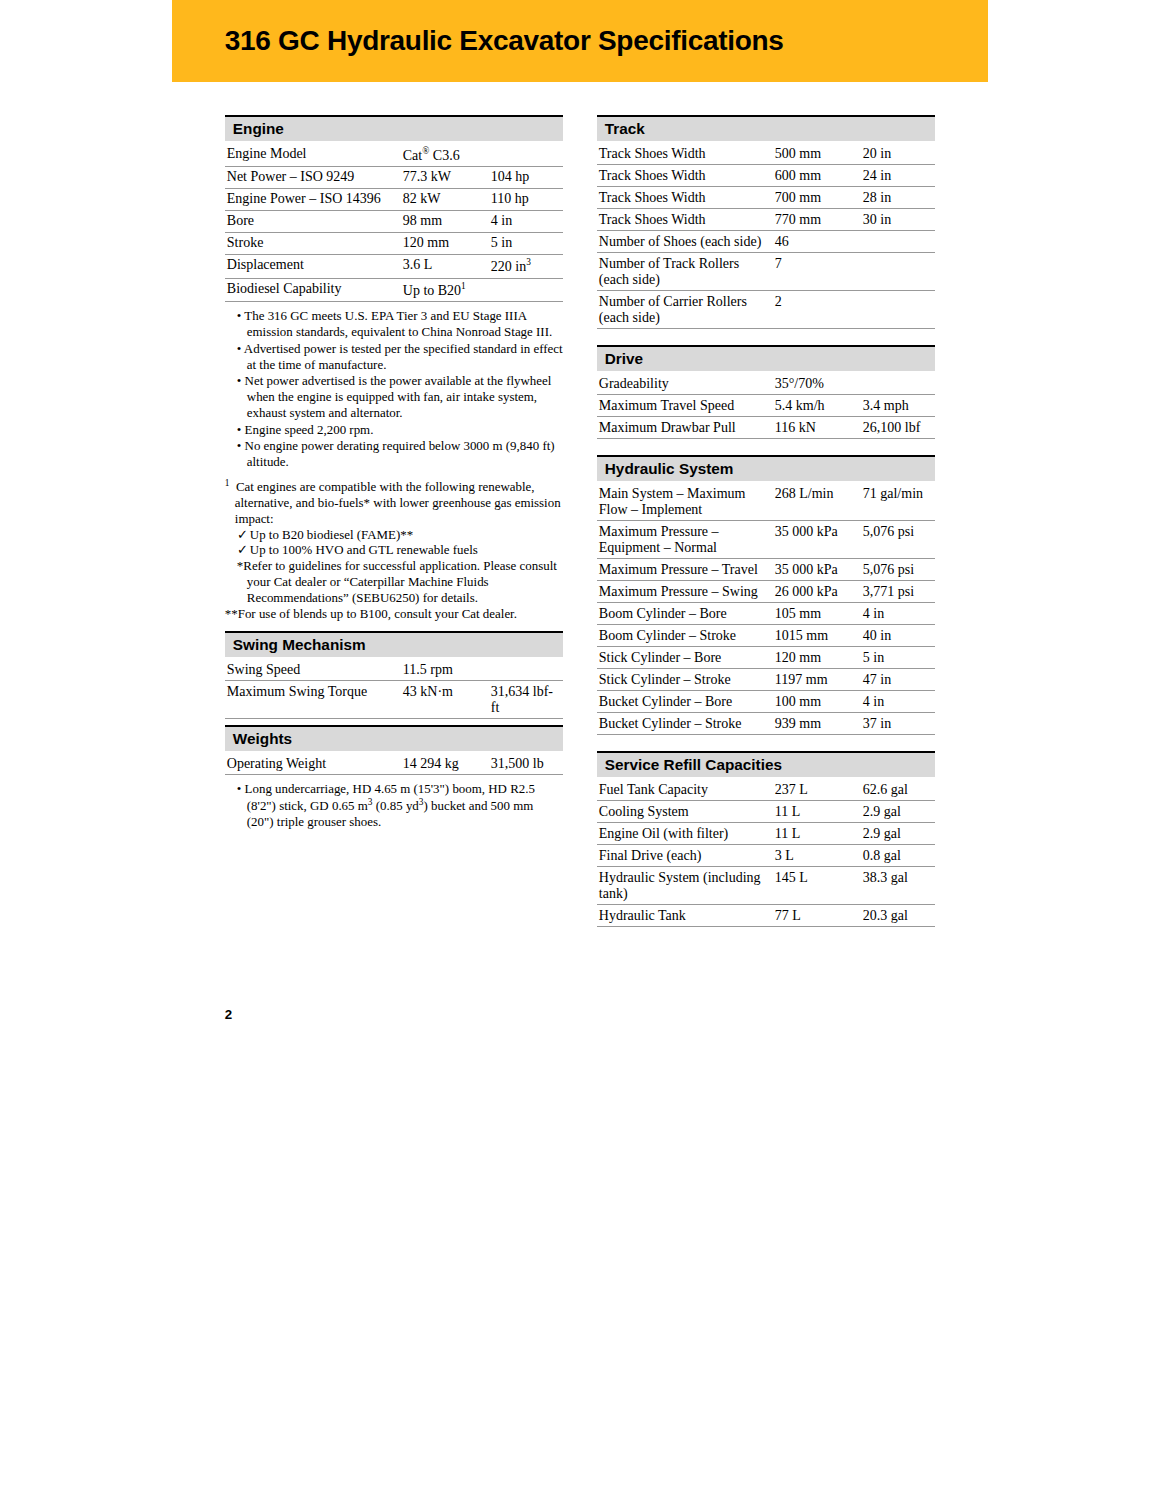316 GC Hydraulic Excavator Specifications
Engine
| Engine Model | Cat ® C3.6 | |
| Net Power – ISO 9249 | 77.3 kW | 104 hp |
| Engine Power – ISO 14396 | 82 kW | 110 hp |
| Bore | 98 mm | 4 in |
| Stroke | 120 mm | 5 in |
| Displacement | 3.6 L | 220 in 3 |
| Biodiesel Capability | Up to B20 1 | |
The 316 GC meets U.S. EPA Tier 3 and EU Stage IIIA emission standards, equivalent to China Nonroad Stage III.
Advertised power is tested per the specified standard in effect at the time of manufacture.
Net power advertised is the power available at the flywheel when the engine is equipped with fan, air intake system, exhaust system and alternator.
Engine speed 2,200 rpm.
No engine power derating required below 3000 m (9,840 ft) altitude.
1 Cat engines are compatible with the following renewable, alternative, and bio-fuels* with lower greenhouse gas emission impact:
Up to B20 biodiesel (FAME)**
Up to 100% HVO and GTL renewable fuels
*Refer to guidelines for successful application. Please consult your Cat dealer or “Caterpillar Machine Fluids Recommendations” (SEBU6250) for details.
**For use of blends up to B100, consult your Cat dealer.
Swing Mechanism
| Swing Speed | 11.5 rpm | |
| Maximum Swing Torque | 43 kN·m | 31,634 lbf-ft |
Weights
| Operating Weight | 14 294 kg | 31,500 lb |
Long undercarriage, HD 4.65 m (15'3") boom, HD R2.5 (8'2") stick, GD 0.65 m3 (0.85 yd3) bucket and 500 mm (20") triple grouser shoes.
Track
| Track Shoes Width | 500 mm | 20 in |
| Track Shoes Width | 600 mm | 24 in |
| Track Shoes Width | 700 mm | 28 in |
| Track Shoes Width | 770 mm | 30 in |
| Number of Shoes (each side) | 46 | |
| Number of Track Rollers (each side) | 7 | |
| Number of Carrier Rollers (each side) | 2 | |
Drive
| Gradeability | 35°/70% | |
| Maximum Travel Speed | 5.4 km/h | 3.4 mph |
| Maximum Drawbar Pull | 116 kN | 26,100 lbf |
Hydraulic System
| Main System – Maximum Flow – Implement | 268 L/min | 71 gal/min |
| Maximum Pressure – Equipment – Normal | 35 000 kPa | 5,076 psi |
| Maximum Pressure – Travel | 35 000 kPa | 5,076 psi |
| Maximum Pressure – Swing | 26 000 kPa | 3,771 psi |
| Boom Cylinder – Bore | 105 mm | 4 in |
| Boom Cylinder – Stroke | 1015 mm | 40 in |
| Stick Cylinder – Bore | 120 mm | 5 in |
| Stick Cylinder – Stroke | 1197 mm | 47 in |
| Bucket Cylinder – Bore | 100 mm | 4 in |
| Bucket Cylinder – Stroke | 939 mm | 37 in |
Service Refill Capacities
| Fuel Tank Capacity | 237 L | 62.6 gal |
| Cooling System | 11 L | 2.9 gal |
| Engine Oil (with filter) | 11 L | 2.9 gal |
| Final Drive (each) | 3 L | 0.8 gal |
| Hydraulic System (including tank) | 145 L | 38.3 gal |
| Hydraulic Tank | 77 L | 20.3 gal |
2